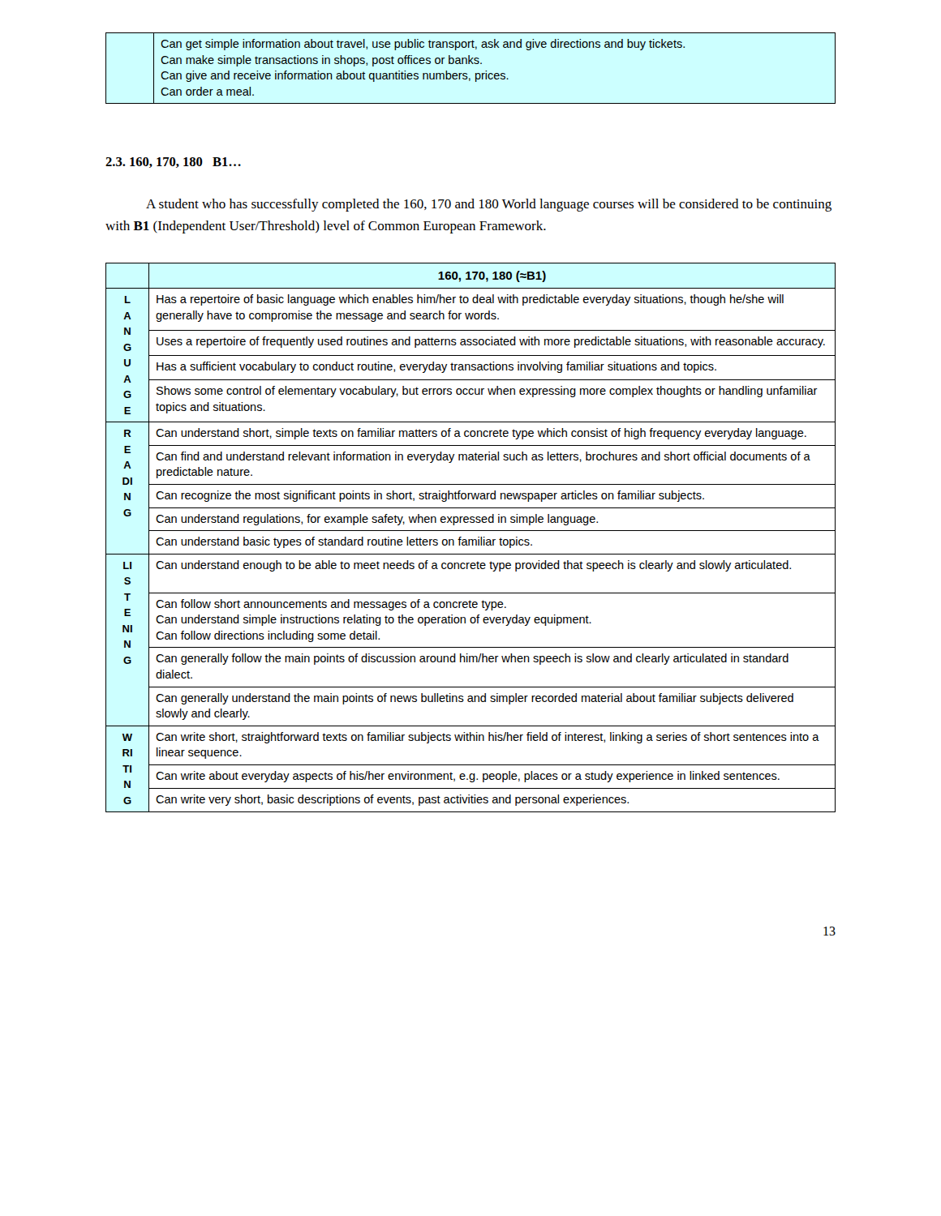| | Can get simple information about travel, use public transport, ask and give directions and buy tickets. Can make simple transactions in shops, post offices or banks. Can give and receive information about quantities numbers, prices. Can order a meal. |
2.3. 160, 170, 180 B1…
A student who has successfully completed the 160, 170 and 180 World language courses will be considered to be continuing with B1 (Independent User/Threshold) level of Common European Framework.
| | 160, 170, 180 (≈B1) |
| --- | --- |
| L A N G U A G E | Has a repertoire of basic language which enables him/her to deal with predictable everyday situations, though he/she will generally have to compromise the message and search for words. |
| Uses a repertoire of frequently used routines and patterns associated with more predictable situations, with reasonable accuracy. |
| Has a sufficient vocabulary to conduct routine, everyday transactions involving familiar situations and topics. |
| Shows some control of elementary vocabulary, but errors occur when expressing more complex thoughts or handling unfamiliar topics and situations. |
| R E A DI N G | Can understand short, simple texts on familiar matters of a concrete type which consist of high frequency everyday language. |
| Can find and understand relevant information in everyday material such as letters, brochures and short official documents of a predictable nature. |
| Can recognize the most significant points in short, straightforward newspaper articles on familiar subjects. |
| Can understand regulations, for example safety, when expressed in simple language. |
| Can understand basic types of standard routine letters on familiar topics. |
| LI S T E NI N G | Can understand enough to be able to meet needs of a concrete type provided that speech is clearly and slowly articulated. |
| Can follow short announcements and messages of a concrete type. Can understand simple instructions relating to the operation of everyday equipment. Can follow directions including some detail. |
| Can generally follow the main points of discussion around him/her when speech is slow and clearly articulated in standard dialect. |
| Can generally understand the main points of news bulletins and simpler recorded material about familiar subjects delivered slowly and clearly. |
| W RI TI N G | Can write short, straightforward texts on familiar subjects within his/her field of interest, linking a series of short sentences into a linear sequence. |
| Can write about everyday aspects of his/her environment, e.g. people, places or a study experience in linked sentences. |
| Can write very short, basic descriptions of events, past activities and personal experiences. |
13